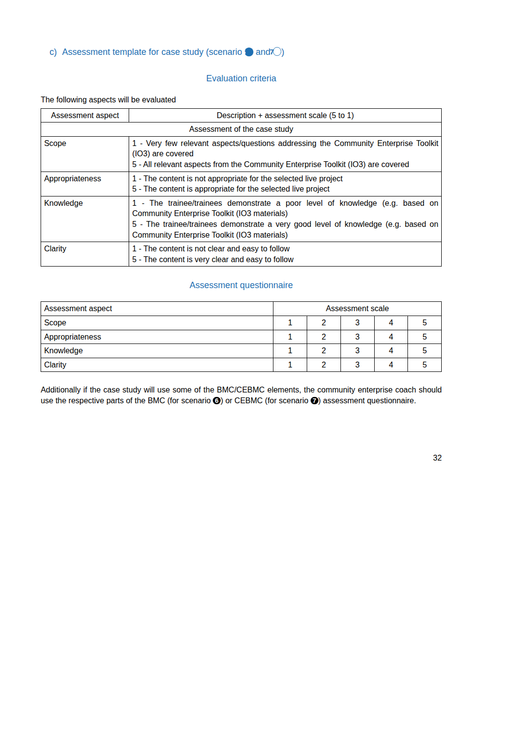c) Assessment template for case study (scenario 6 and 7)
Evaluation criteria
The following aspects will be evaluated
| Assessment aspect | Description + assessment scale (5 to 1) |
| Assessment of the case study |
| Scope | 1 - Very few relevant aspects/questions addressing the Community Enterprise Toolkit (IO3) are covered 5 - All relevant aspects from the Community Enterprise Toolkit (IO3) are covered |
| Appropriateness | 1 - The content is not appropriate for the selected live project 5 - The content is appropriate for the selected live project |
| Knowledge | 1 - The trainee/trainees demonstrate a poor level of knowledge (e.g. based on Community Enterprise Toolkit (IO3 materials) 5 - The trainee/trainees demonstrate a very good level of knowledge (e.g. based on Community Enterprise Toolkit (IO3 materials) |
| Clarity | 1 - The content is not clear and easy to follow 5 - The content is very clear and easy to follow |
Assessment questionnaire
| Assessment aspect | Assessment scale |
| Scope | 1 | 2 | 3 | 4 | 5 |
| Appropriateness | 1 | 2 | 3 | 4 | 5 |
| Knowledge | 1 | 2 | 3 | 4 | 5 |
| Clarity | 1 | 2 | 3 | 4 | 5 |
Additionally if the case study will use some of the BMC/CEBMC elements, the community enterprise coach should use the respective parts of the BMC (for scenario 6) or CEBMC (for scenario 7) assessment questionnaire.
32